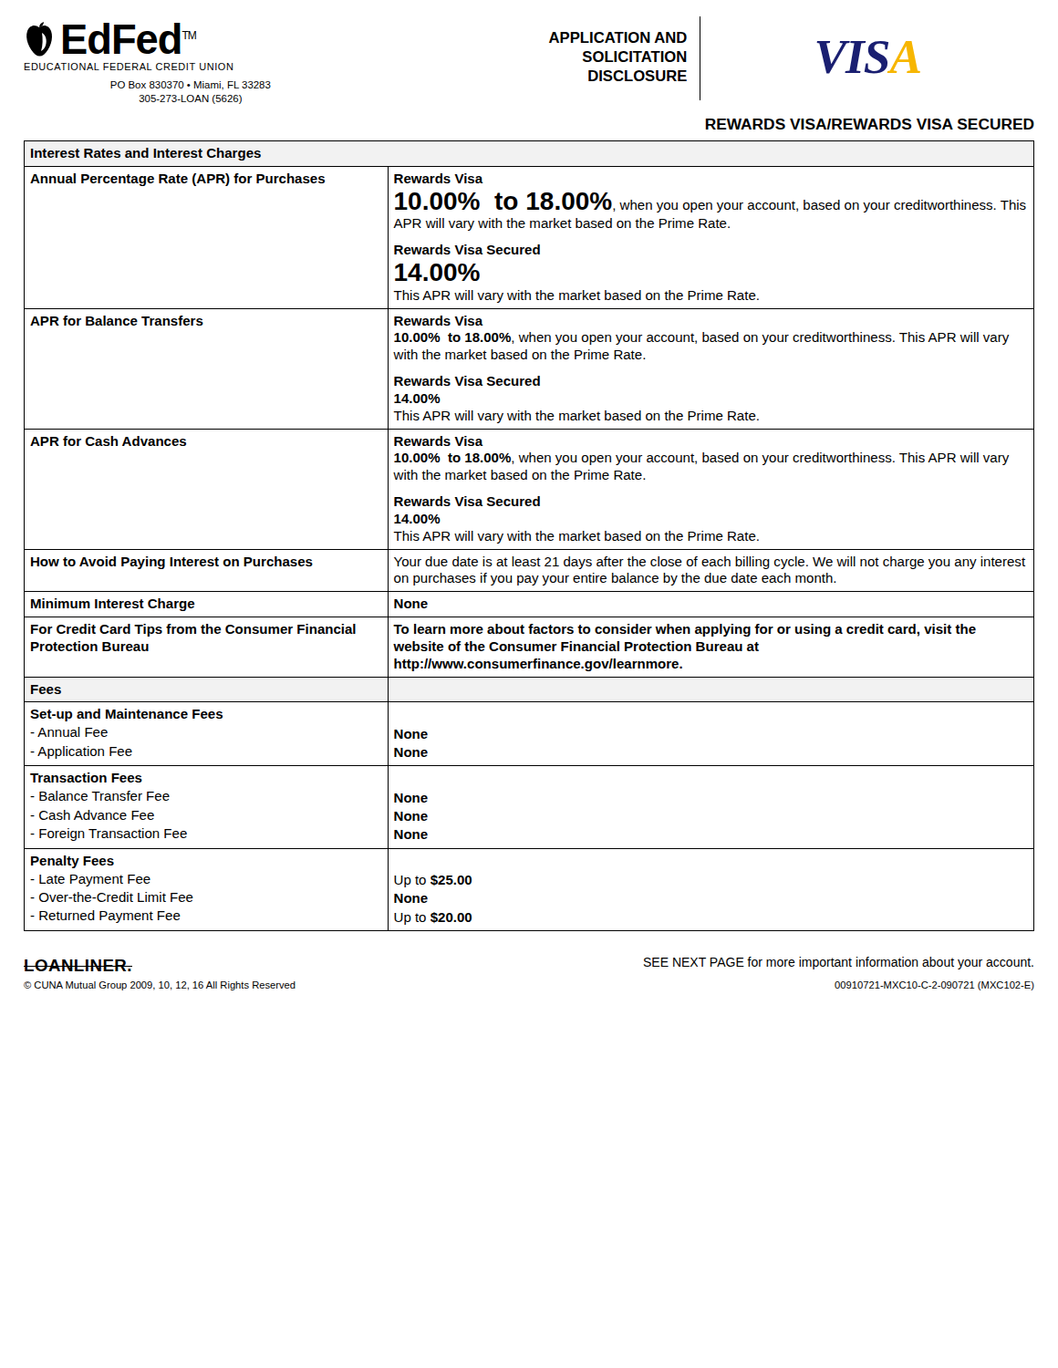EdFedTM
EDUCATIONAL FEDERAL CREDIT UNION
PO Box 830370 • Miami, FL 33283
305-273-LOAN (5626)
APPLICATION AND
SOLICITATION
DISCLOSURE
VISA
REWARDS VISA/REWARDS VISA SECURED
| Interest Rates and Interest Charges |
| Annual Percentage Rate (APR) for Purchases | Rewards Visa 10.00% to 18.00% , when you open your account, based on your creditworthiness. This APR will vary with the market based on the Prime Rate. Rewards Visa Secured 14.00% This APR will vary with the market based on the Prime Rate. |
| APR for Balance Transfers | Rewards Visa 10.00% to 18.00% , when you open your account, based on your creditworthiness. This APR will vary with the market based on the Prime Rate. Rewards Visa Secured 14.00% This APR will vary with the market based on the Prime Rate. |
| APR for Cash Advances | Rewards Visa 10.00% to 18.00% , when you open your account, based on your creditworthiness. This APR will vary with the market based on the Prime Rate. Rewards Visa Secured 14.00% This APR will vary with the market based on the Prime Rate. |
| How to Avoid Paying Interest on Purchases | Your due date is at least 21 days after the close of each billing cycle. We will not charge you any interest on purchases if you pay your entire balance by the due date each month. |
| Minimum Interest Charge | None |
| For Credit Card Tips from the Consumer Financial Protection Bureau | To learn more about factors to consider when applying for or using a credit card, visit the website of the Consumer Financial Protection Bureau at http://www.consumerfinance.gov/learnmore. |
| Fees | |
| Set-up and Maintenance Fees - Annual Fee - Application Fee | None None |
| Transaction Fees - Balance Transfer Fee - Cash Advance Fee - Foreign Transaction Fee | None None None |
| Penalty Fees - Late Payment Fee - Over-the-Credit Limit Fee - Returned Payment Fee | Up to $25.00 None Up to $20.00 |
LOANLINER .
SEE NEXT PAGE for more important information about your account.
© CUNA Mutual Group 2009, 10, 12, 16 All Rights Reserved
00910721-MXC10-C-2-090721 (MXC102-E)